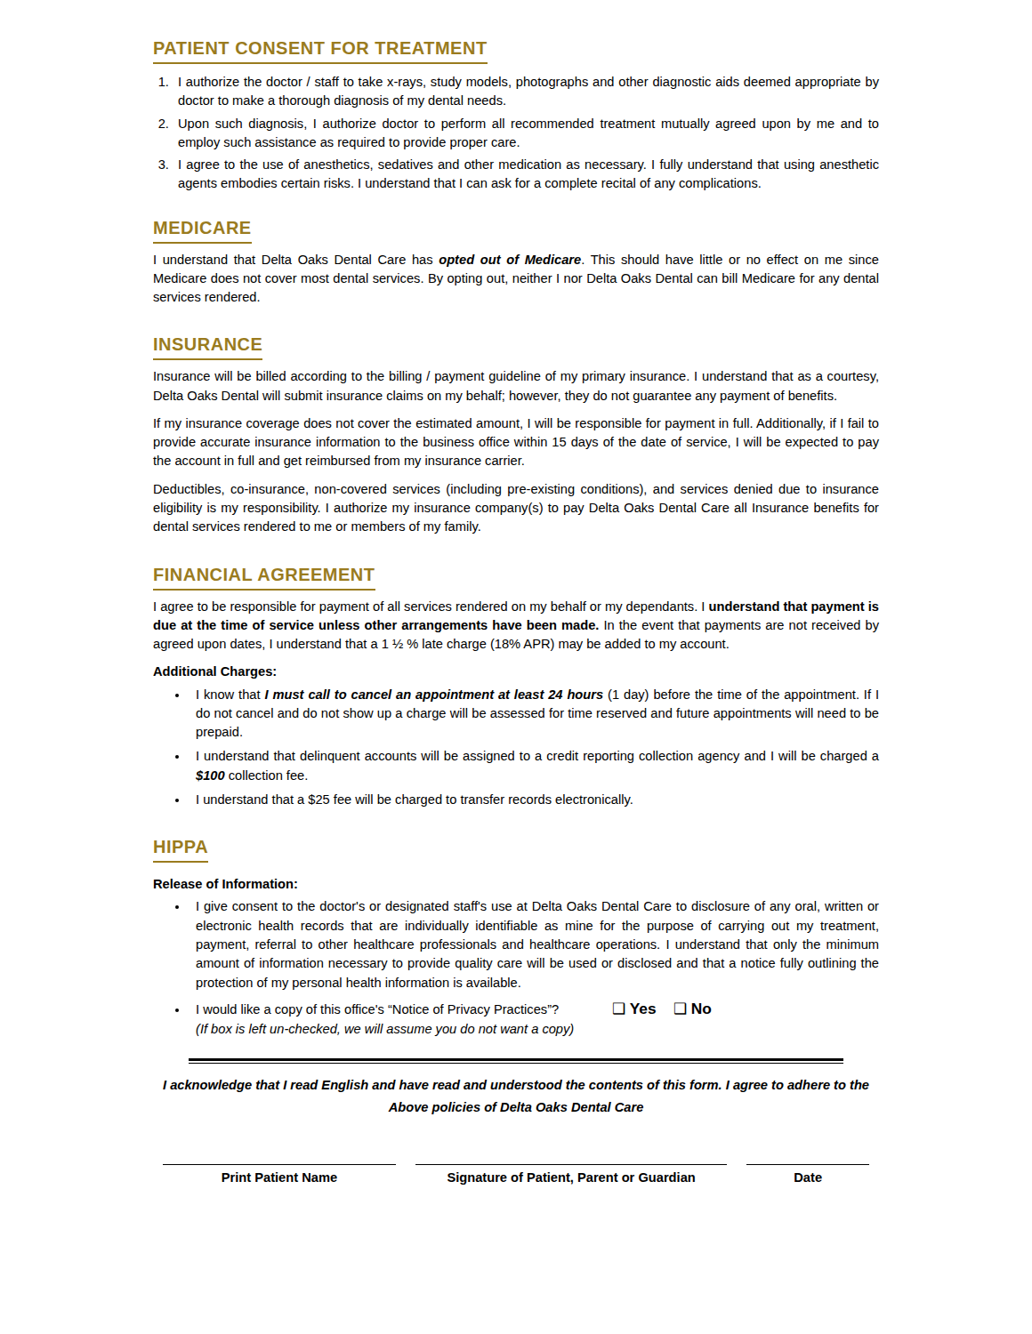Patient Consent for Treatment
I authorize the doctor / staff to take x-rays, study models, photographs and other diagnostic aids deemed appropriate by doctor to make a thorough diagnosis of my dental needs.
Upon such diagnosis, I authorize doctor to perform all recommended treatment mutually agreed upon by me and to employ such assistance as required to provide proper care.
I agree to the use of anesthetics, sedatives and other medication as necessary. I fully understand that using anesthetic agents embodies certain risks. I understand that I can ask for a complete recital of any complications.
Medicare
I understand that Delta Oaks Dental Care has opted out of Medicare. This should have little or no effect on me since Medicare does not cover most dental services. By opting out, neither I nor Delta Oaks Dental can bill Medicare for any dental services rendered.
Insurance
Insurance will be billed according to the billing / payment guideline of my primary insurance. I understand that as a courtesy, Delta Oaks Dental will submit insurance claims on my behalf; however, they do not guarantee any payment of benefits.
If my insurance coverage does not cover the estimated amount, I will be responsible for payment in full. Additionally, if I fail to provide accurate insurance information to the business office within 15 days of the date of service, I will be expected to pay the account in full and get reimbursed from my insurance carrier.
Deductibles, co-insurance, non-covered services (including pre-existing conditions), and services denied due to insurance eligibility is my responsibility. I authorize my insurance company(s) to pay Delta Oaks Dental Care all Insurance benefits for dental services rendered to me or members of my family.
Financial Agreement
I agree to be responsible for payment of all services rendered on my behalf or my dependants. I understand that payment is due at the time of service unless other arrangements have been made. In the event that payments are not received by agreed upon dates, I understand that a 1 ½ % late charge (18% APR) may be added to my account.
Additional Charges:
I know that I must call to cancel an appointment at least 24 hours (1 day) before the time of the appointment. If I do not cancel and do not show up a charge will be assessed for time reserved and future appointments will need to be prepaid.
I understand that delinquent accounts will be assigned to a credit reporting collection agency and I will be charged a $100 collection fee.
I understand that a $25 fee will be charged to transfer records electronically.
HIPPA
Release of Information:
I give consent to the doctor's or designated staff's use at Delta Oaks Dental Care to disclosure of any oral, written or electronic health records that are individually identifiable as mine for the purpose of carrying out my treatment, payment, referral to other healthcare professionals and healthcare operations. I understand that only the minimum amount of information necessary to provide quality care will be used or disclosed and that a notice fully outlining the protection of my personal health information is available.
I would like a copy of this office's “Notice of Privacy Practices”? ❑ Yes ❑ No
(If box is left un-checked, we will assume you do not want a copy)
I acknowledge that I read English and have read and understood the contents of this form. I agree to adhere to the
Above policies of Delta Oaks Dental Care
| Print Patient Name | Signature of Patient, Parent or Guardian | Date |